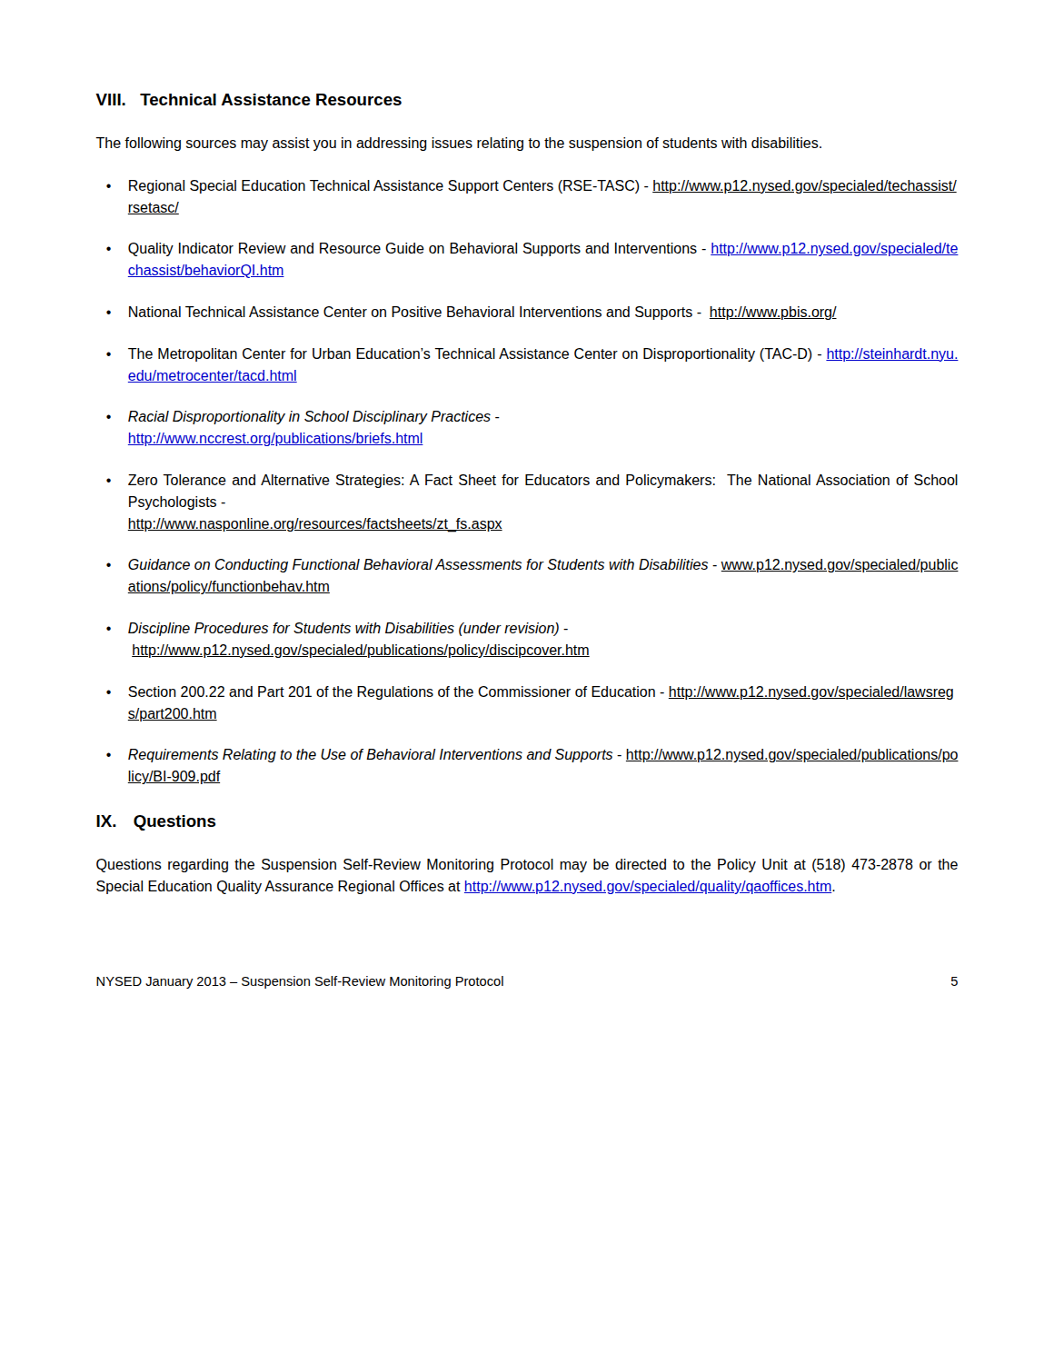VIII. Technical Assistance Resources
The following sources may assist you in addressing issues relating to the suspension of students with disabilities.
Regional Special Education Technical Assistance Support Centers (RSE-TASC) - http://www.p12.nysed.gov/specialed/techassist/rsetasc/
Quality Indicator Review and Resource Guide on Behavioral Supports and Interventions - http://www.p12.nysed.gov/specialed/techassist/behaviorQI.htm
National Technical Assistance Center on Positive Behavioral Interventions and Supports - http://www.pbis.org/
The Metropolitan Center for Urban Education’s Technical Assistance Center on Disproportionality (TAC-D) - http://steinhardt.nyu.edu/metrocenter/tacd.html
Racial Disproportionality in School Disciplinary Practices -
http://www.nccrest.org/publications/briefs.html
Zero Tolerance and Alternative Strategies: A Fact Sheet for Educators and Policymakers: The National Association of School Psychologists -
http://www.nasponline.org/resources/factsheets/zt_fs.aspx
Guidance on Conducting Functional Behavioral Assessments for Students with Disabilities - www.p12.nysed.gov/specialed/publications/policy/functionbehav.htm
Discipline Procedures for Students with Disabilities (under revision) -
http://www.p12.nysed.gov/specialed/publications/policy/discipcover.htm
Section 200.22 and Part 201 of the Regulations of the Commissioner of Education - http://www.p12.nysed.gov/specialed/lawsregs/part200.htm
Requirements Relating to the Use of Behavioral Interventions and Supports - http://www.p12.nysed.gov/specialed/publications/policy/BI-909.pdf
IX. Questions
Questions regarding the Suspension Self-Review Monitoring Protocol may be directed to the Policy Unit at (518) 473-2878 or the Special Education Quality Assurance Regional Offices at http://www.p12.nysed.gov/specialed/quality/qaoffices.htm.
NYSED January 2013 – Suspension Self-Review Monitoring Protocol 5